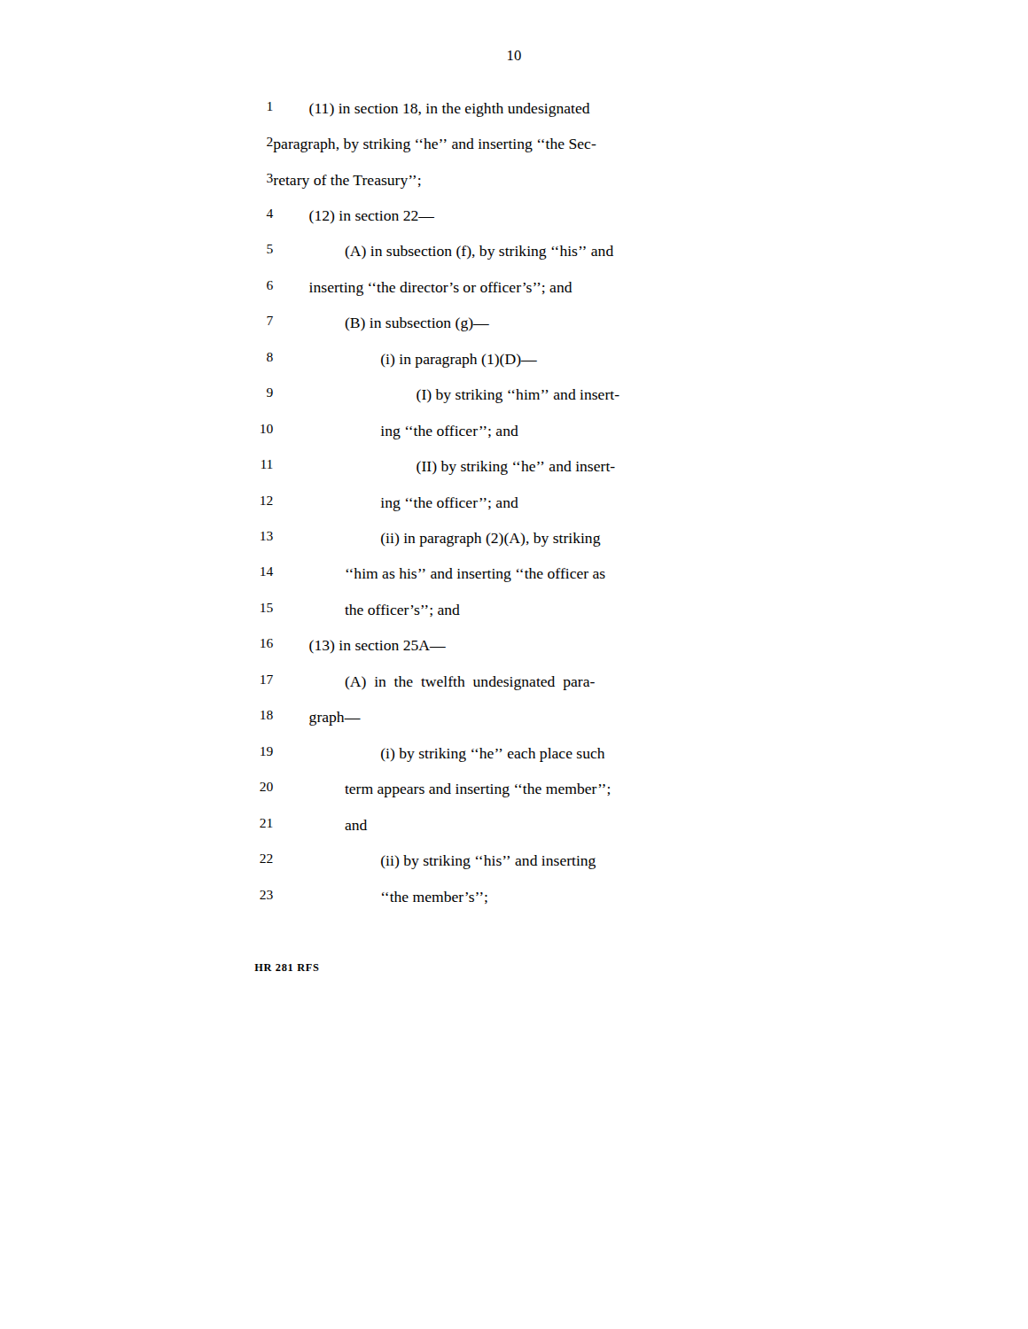10
| 1 | (11) in section 18, in the eighth undesignated |
| 2 | paragraph, by striking ‘‘he’’ and inserting ‘‘the Sec- |
| 3 | retary of the Treasury’’; |
| 4 | (12) in section 22— |
| 5 | (A) in subsection (f), by striking ‘‘his’’ and |
| 6 | inserting ‘‘the director’s or officer’s’’; and |
| 7 | (B) in subsection (g)— |
| 8 | (i) in paragraph (1)(D)— |
| 9 | (I) by striking ‘‘him’’ and insert- |
| 10 | ing ‘‘the officer’’; and |
| 11 | (II) by striking ‘‘he’’ and insert- |
| 12 | ing ‘‘the officer’’; and |
| 13 | (ii) in paragraph (2)(A), by striking |
| 14 | ‘‘him as his’’ and inserting ‘‘the officer as |
| 15 | the officer’s’’; and |
| 16 | (13) in section 25A— |
| 17 | (A) in the twelfth undesignated para- |
| 18 | graph— |
| 19 | (i) by striking ‘‘he’’ each place such |
| 20 | term appears and inserting ‘‘the member’’; |
| 21 | and |
| 22 | (ii) by striking ‘‘his’’ and inserting |
| 23 | ‘‘the member’s’’; |
HR 281 RFS